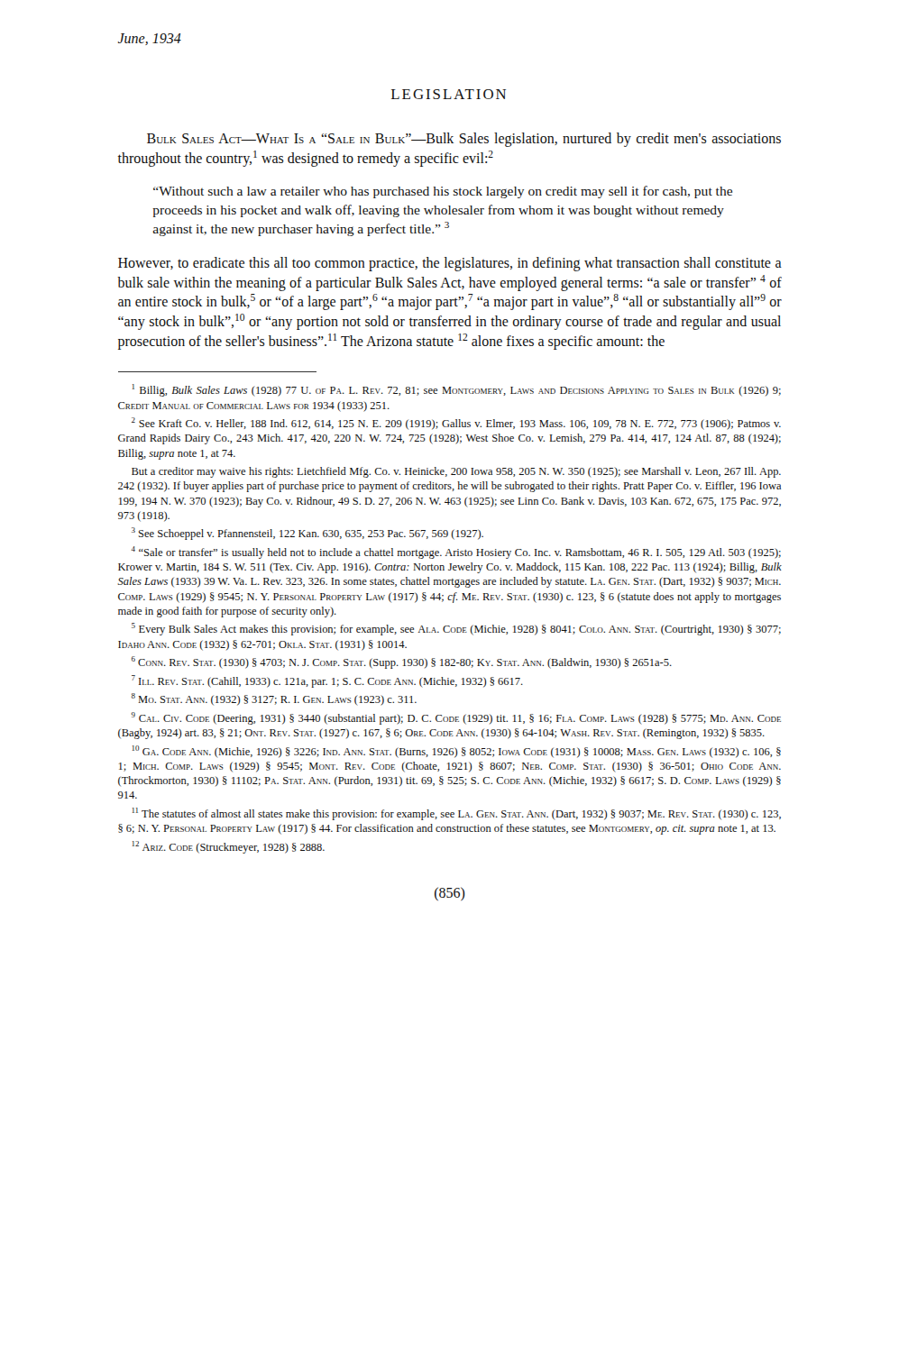June, 1934
LEGISLATION
Bulk Sales Act—What Is a “Sale in Bulk”—Bulk Sales legislation, nurtured by credit men's associations throughout the country,1 was designed to remedy a specific evil:2
“Without such a law a retailer who has purchased his stock largely on credit may sell it for cash, put the proceeds in his pocket and walk off, leaving the wholesaler from whom it was bought without remedy against it, the new purchaser having a perfect title.” 3
However, to eradicate this all too common practice, the legislatures, in defining what transaction shall constitute a bulk sale within the meaning of a particular Bulk Sales Act, have employed general terms: “a sale or transfer” 4 of an entire stock in bulk,5 or “of a large part”,6 “a major part”,7 “a major part in value”,8 “all or substantially all”9 or “any stock in bulk”,10 or “any portion not sold or transferred in the ordinary course of trade and regular and usual prosecution of the seller's business”.11 The Arizona statute 12 alone fixes a specific amount: the
1 Billig, Bulk Sales Laws (1928) 77 U. of Pa. L. Rev. 72, 81; see Montgomery, Laws and Decisions Applying to Sales in Bulk (1926) 9; Credit Manual of Commercial Laws for 1934 (1933) 251.
2 See Kraft Co. v. Heller, 188 Ind. 612, 614, 125 N. E. 209 (1919); Gallus v. Elmer, 193 Mass. 106, 109, 78 N. E. 772, 773 (1906); Patmos v. Grand Rapids Dairy Co., 243 Mich. 417, 420, 220 N. W. 724, 725 (1928); West Shoe Co. v. Lemish, 279 Pa. 414, 417, 124 Atl. 87, 88 (1924); Billig, supra note 1, at 74.
But a creditor may waive his rights: Lietchfield Mfg. Co. v. Heinicke, 200 Iowa 958, 205 N. W. 350 (1925); see Marshall v. Leon, 267 Ill. App. 242 (1932). If buyer applies part of purchase price to payment of creditors, he will be subrogated to their rights. Pratt Paper Co. v. Eiffler, 196 Iowa 199, 194 N. W. 370 (1923); Bay Co. v. Ridnour, 49 S. D. 27, 206 N. W. 463 (1925); see Linn Co. Bank v. Davis, 103 Kan. 672, 675, 175 Pac. 972, 973 (1918).
3 See Schoeppel v. Pfannensteil, 122 Kan. 630, 635, 253 Pac. 567, 569 (1927).
4 “Sale or transfer” is usually held not to include a chattel mortgage. Aristo Hosiery Co. Inc. v. Ramsbottam, 46 R. I. 505, 129 Atl. 503 (1925); Krower v. Martin, 184 S. W. 511 (Tex. Civ. App. 1916). Contra: Norton Jewelry Co. v. Maddock, 115 Kan. 108, 222 Pac. 113 (1924); Billig, Bulk Sales Laws (1933) 39 W. Va. L. Rev. 323, 326. In some states, chattel mortgages are included by statute. La. Gen. Stat. (Dart, 1932) § 9037; Mich. Comp. Laws (1929) § 9545; N. Y. Personal Property Law (1917) § 44; cf. Me. Rev. Stat. (1930) c. 123, § 6 (statute does not apply to mortgages made in good faith for purpose of security only).
5 Every Bulk Sales Act makes this provision; for example, see Ala. Code (Michie, 1928) § 8041; Colo. Ann. Stat. (Courtright, 1930) § 3077; Idaho Ann. Code (1932) § 62-701; Okla. Stat. (1931) § 10014.
6 Conn. Rev. Stat. (1930) § 4703; N. J. Comp. Stat. (Supp. 1930) § 182-80; Ky. Stat. Ann. (Baldwin, 1930) § 2651a-5.
7 Ill. Rev. Stat. (Cahill, 1933) c. 121a, par. 1; S. C. Code Ann. (Michie, 1932) § 6617.
8 Mo. Stat. Ann. (1932) § 3127; R. I. Gen. Laws (1923) c. 311.
9 Cal. Civ. Code (Deering, 1931) § 3440 (substantial part); D. C. Code (1929) tit. 11, § 16; Fla. Comp. Laws (1928) § 5775; Md. Ann. Code (Bagby, 1924) art. 83, § 21; Ont. Rev. Stat. (1927) c. 167, § 6; Ore. Code Ann. (1930) § 64-104; Wash. Rev. Stat. (Remington, 1932) § 5835.
10 Ga. Code Ann. (Michie, 1926) § 3226; Ind. Ann. Stat. (Burns, 1926) § 8052; Iowa Code (1931) § 10008; Mass. Gen. Laws (1932) c. 106, § 1; Mich. Comp. Laws (1929) § 9545; Mont. Rev. Code (Choate, 1921) § 8607; Neb. Comp. Stat. (1930) § 36-501; Ohio Code Ann. (Throckmorton, 1930) § 11102; Pa. Stat. Ann. (Purdon, 1931) tit. 69, § 525; S. C. Code Ann. (Michie, 1932) § 6617; S. D. Comp. Laws (1929) § 914.
11 The statutes of almost all states make this provision: for example, see La. Gen. Stat. Ann. (Dart, 1932) § 9037; Me. Rev. Stat. (1930) c. 123, § 6; N. Y. Personal Property Law (1917) § 44. For classification and construction of these statutes, see Montgomery, op. cit. supra note 1, at 13.
12 Ariz. Code (Struckmeyer, 1928) § 2888.
(856)